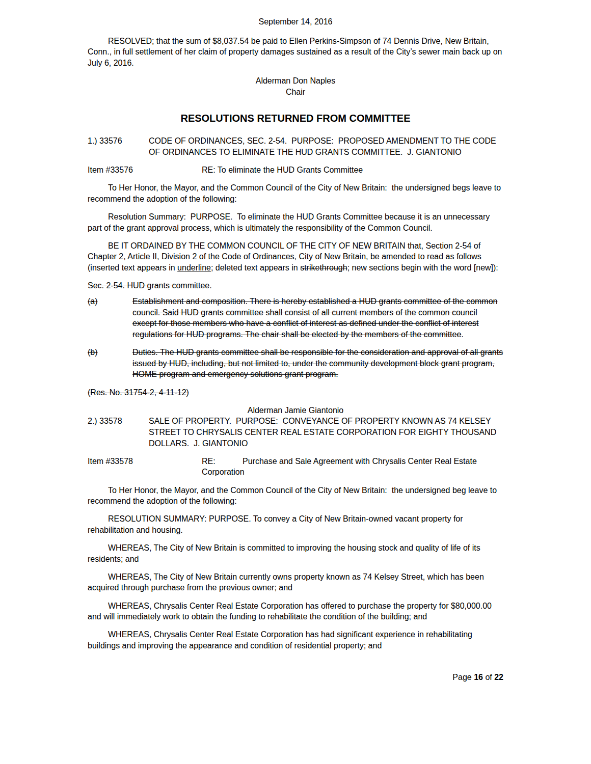September 14, 2016
RESOLVED; that the sum of $8,037.54 be paid to Ellen Perkins-Simpson of 74 Dennis Drive, New Britain, Conn., in full settlement of her claim of property damages sustained as a result of the City’s sewer main back up on July 6, 2016.
Alderman Don Naples
Chair
RESOLUTIONS RETURNED FROM COMMITTEE
1.) 33576
CODE OF ORDINANCES, SEC. 2-54. PURPOSE: PROPOSED AMENDMENT TO THE CODE OF ORDINANCES TO ELIMINATE THE HUD GRANTS COMMITTEE. J. GIANTONIO
Item #33576
RE: To eliminate the HUD Grants Committee
To Her Honor, the Mayor, and the Common Council of the City of New Britain: the undersigned begs leave to recommend the adoption of the following:
Resolution Summary: PURPOSE. To eliminate the HUD Grants Committee because it is an unnecessary part of the grant approval process, which is ultimately the responsibility of the Common Council.
BE IT ORDAINED BY THE COMMON COUNCIL OF THE CITY OF NEW BRITAIN that, Section 2-54 of Chapter 2, Article II, Division 2 of the Code of Ordinances, City of New Britain, be amended to read as follows (inserted text appears in underline; deleted text appears in strikethrough; new sections begin with the word [new]):
Sec. 2-54. HUD grants committee.
(a)
Establishment and composition. There is hereby established a HUD grants committee of the common council. Said HUD grants committee shall consist of all current members of the common council except for those members who have a conflict of interest as defined under the conflict of interest regulations for HUD programs. The chair shall be elected by the members of the committee.
(b)
Duties. The HUD grants committee shall be responsible for the consideration and approval of all grants issued by HUD, including, but not limited to, under the community development block grant program, HOME program and emergency solutions grant program.
(Res. No. 31754-2, 4-11-12)
Alderman Jamie Giantonio
2.) 33578
SALE OF PROPERTY. PURPOSE: CONVEYANCE OF PROPERTY KNOWN AS 74 KELSEY STREET TO CHRYSALIS CENTER REAL ESTATE CORPORATION FOR EIGHTY THOUSAND DOLLARS. J. GIANTONIO
Item #33578
RE: Purchase and Sale Agreement with Chrysalis Center Real Estate Corporation
To Her Honor, the Mayor, and the Common Council of the City of New Britain: the undersigned beg leave to recommend the adoption of the following:
RESOLUTION SUMMARY: PURPOSE. To convey a City of New Britain-owned vacant property for rehabilitation and housing.
WHEREAS, The City of New Britain is committed to improving the housing stock and quality of life of its residents; and
WHEREAS, The City of New Britain currently owns property known as 74 Kelsey Street, which has been acquired through purchase from the previous owner; and
WHEREAS, Chrysalis Center Real Estate Corporation has offered to purchase the property for $80,000.00 and will immediately work to obtain the funding to rehabilitate the condition of the building; and
WHEREAS, Chrysalis Center Real Estate Corporation has had significant experience in rehabilitating buildings and improving the appearance and condition of residential property; and
Page 16 of 22